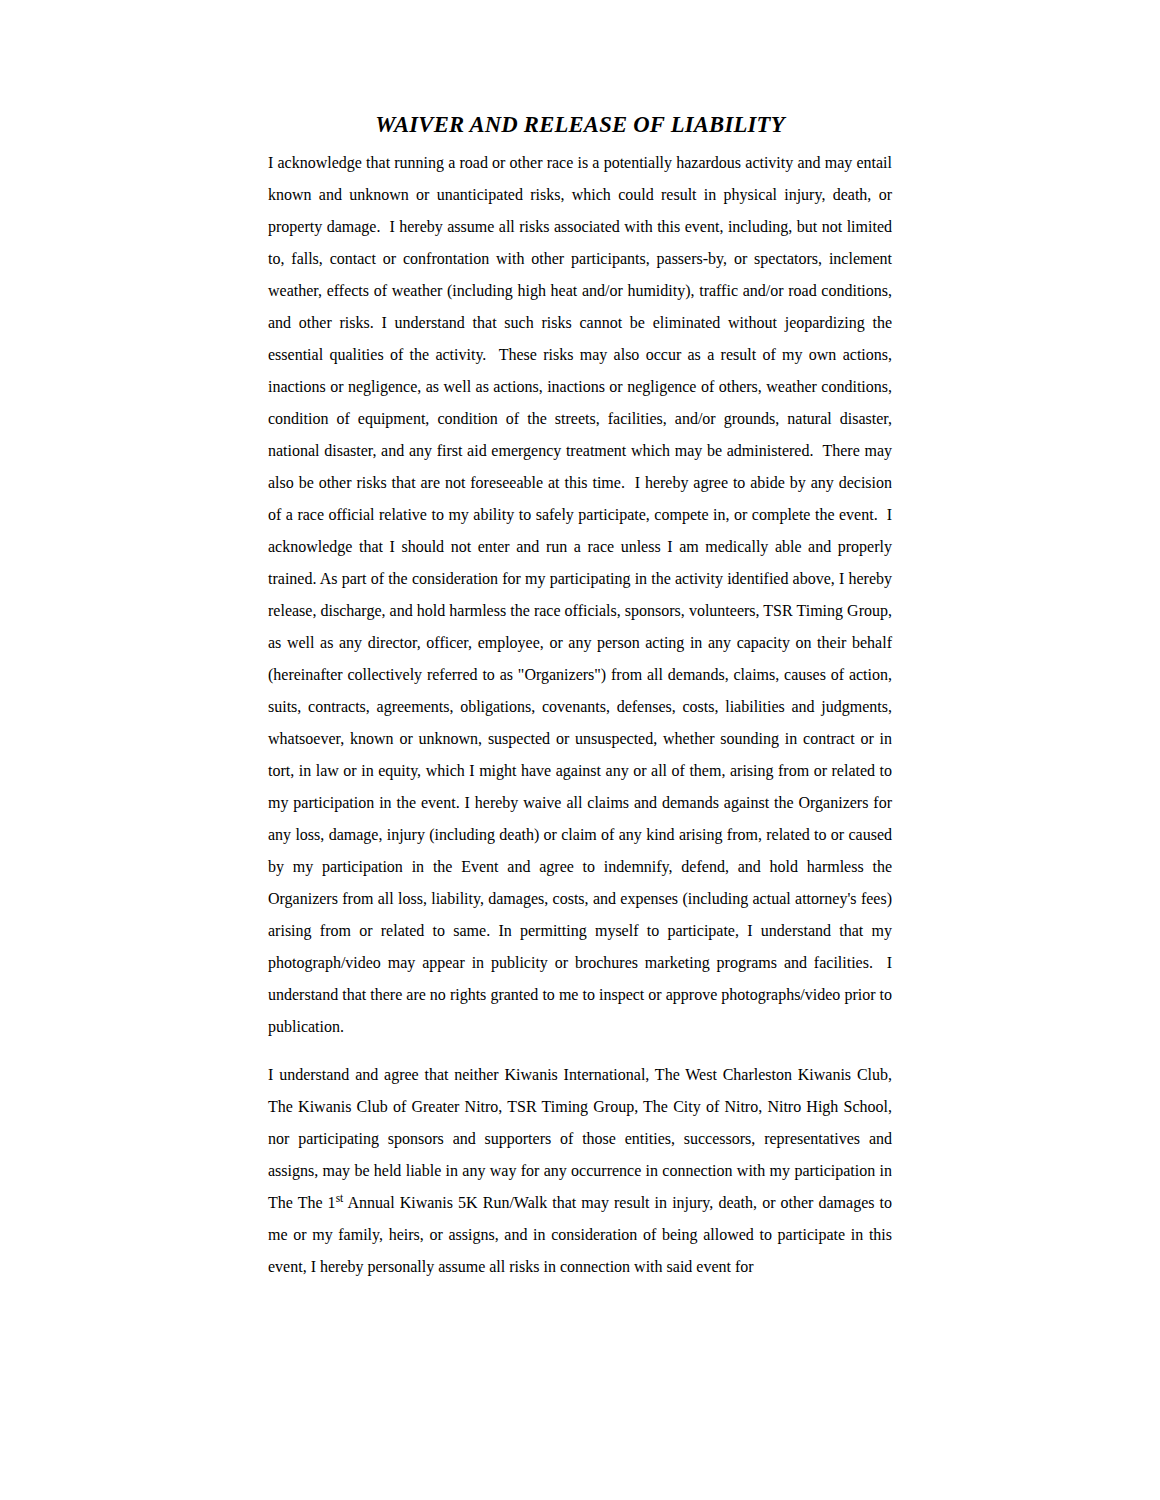WAIVER AND RELEASE OF LIABILITY
I acknowledge that running a road or other race is a potentially hazardous activity and may entail known and unknown or unanticipated risks, which could result in physical injury, death, or property damage. I hereby assume all risks associated with this event, including, but not limited to, falls, contact or confrontation with other participants, passers-by, or spectators, inclement weather, effects of weather (including high heat and/or humidity), traffic and/or road conditions, and other risks. I understand that such risks cannot be eliminated without jeopardizing the essential qualities of the activity. These risks may also occur as a result of my own actions, inactions or negligence, as well as actions, inactions or negligence of others, weather conditions, condition of equipment, condition of the streets, facilities, and/or grounds, natural disaster, national disaster, and any first aid emergency treatment which may be administered. There may also be other risks that are not foreseeable at this time. I hereby agree to abide by any decision of a race official relative to my ability to safely participate, compete in, or complete the event. I acknowledge that I should not enter and run a race unless I am medically able and properly trained. As part of the consideration for my participating in the activity identified above, I hereby release, discharge, and hold harmless the race officials, sponsors, volunteers, TSR Timing Group, as well as any director, officer, employee, or any person acting in any capacity on their behalf (hereinafter collectively referred to as "Organizers") from all demands, claims, causes of action, suits, contracts, agreements, obligations, covenants, defenses, costs, liabilities and judgments, whatsoever, known or unknown, suspected or unsuspected, whether sounding in contract or in tort, in law or in equity, which I might have against any or all of them, arising from or related to my participation in the event. I hereby waive all claims and demands against the Organizers for any loss, damage, injury (including death) or claim of any kind arising from, related to or caused by my participation in the Event and agree to indemnify, defend, and hold harmless the Organizers from all loss, liability, damages, costs, and expenses (including actual attorney's fees) arising from or related to same. In permitting myself to participate, I understand that my photograph/video may appear in publicity or brochures marketing programs and facilities. I understand that there are no rights granted to me to inspect or approve photographs/video prior to publication.
I understand and agree that neither Kiwanis International, The West Charleston Kiwanis Club, The Kiwanis Club of Greater Nitro, TSR Timing Group, The City of Nitro, Nitro High School, nor participating sponsors and supporters of those entities, successors, representatives and assigns, may be held liable in any way for any occurrence in connection with my participation in The The 1st Annual Kiwanis 5K Run/Walk that may result in injury, death, or other damages to me or my family, heirs, or assigns, and in consideration of being allowed to participate in this event, I hereby personally assume all risks in connection with said event for